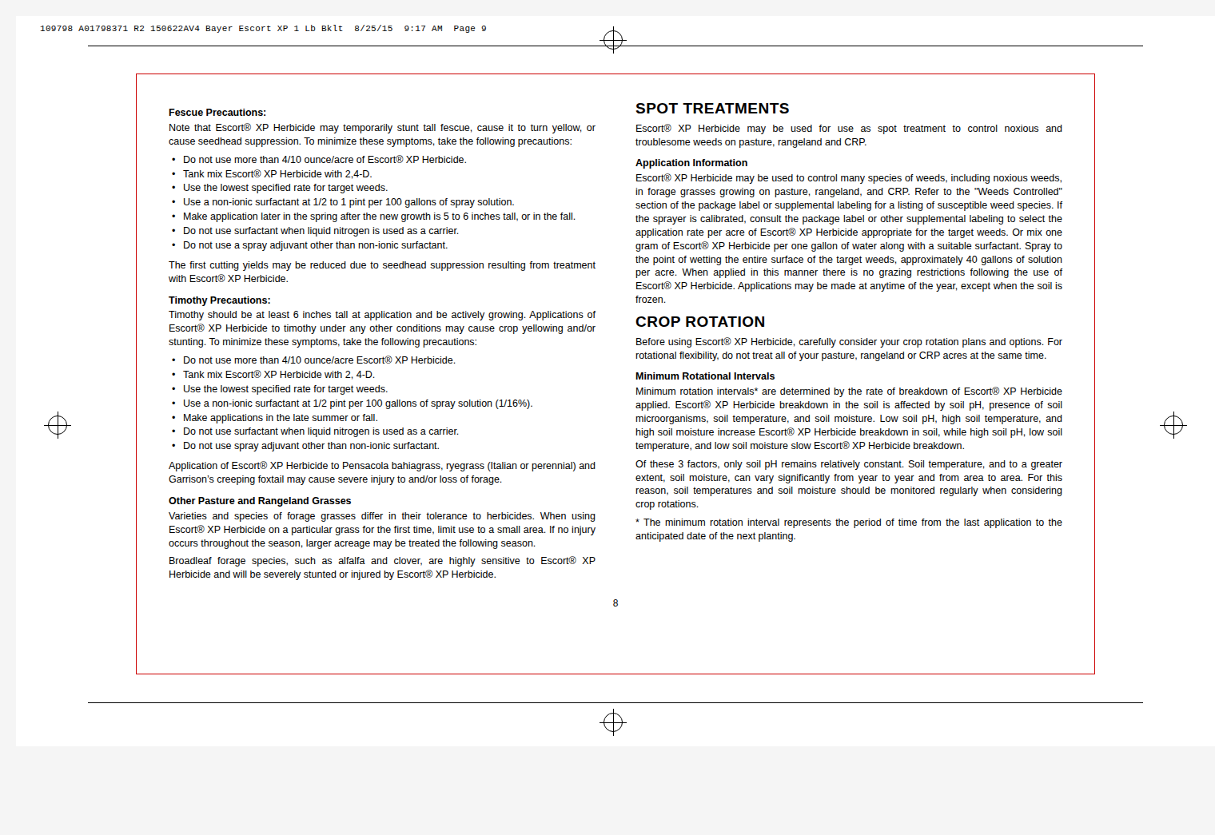109798 A01798371 R2 150622AV4 Bayer Escort XP 1 Lb Bklt 8/25/15 9:17 AM Page 9
Fescue Precautions:
Note that Escort® XP Herbicide may temporarily stunt tall fescue, cause it to turn yellow, or cause seedhead suppression. To minimize these symptoms, take the following precautions:
Do not use more than 4/10 ounce/acre of Escort® XP Herbicide.
Tank mix Escort® XP Herbicide with 2,4-D.
Use the lowest specified rate for target weeds.
Use a non-ionic surfactant at 1/2 to 1 pint per 100 gallons of spray solution.
Make application later in the spring after the new growth is 5 to 6 inches tall, or in the fall.
Do not use surfactant when liquid nitrogen is used as a carrier.
Do not use a spray adjuvant other than non-ionic surfactant.
The first cutting yields may be reduced due to seedhead suppression resulting from treatment with Escort® XP Herbicide.
Timothy Precautions:
Timothy should be at least 6 inches tall at application and be actively growing. Applications of Escort® XP Herbicide to timothy under any other conditions may cause crop yellowing and/or stunting. To minimize these symptoms, take the following precautions:
Do not use more than 4/10 ounce/acre Escort® XP Herbicide.
Tank mix Escort® XP Herbicide with 2, 4-D.
Use the lowest specified rate for target weeds.
Use a non-ionic surfactant at 1/2 pint per 100 gallons of spray solution (1/16%).
Make applications in the late summer or fall.
Do not use surfactant when liquid nitrogen is used as a carrier.
Do not use spray adjuvant other than non-ionic surfactant.
Application of Escort® XP Herbicide to Pensacola bahiagrass, ryegrass (Italian or perennial) and Garrison’s creeping foxtail may cause severe injury to and/or loss of forage.
Other Pasture and Rangeland Grasses
Varieties and species of forage grasses differ in their tolerance to herbicides. When using Escort® XP Herbicide on a particular grass for the first time, limit use to a small area. If no injury occurs throughout the season, larger acreage may be treated the following season.
Broadleaf forage species, such as alfalfa and clover, are highly sensitive to Escort® XP Herbicide and will be severely stunted or injured by Escort® XP Herbicide.
SPOT TREATMENTS
Escort® XP Herbicide may be used for use as spot treatment to control noxious and troublesome weeds on pasture, rangeland and CRP.
Application Information
Escort® XP Herbicide may be used to control many species of weeds, including noxious weeds, in forage grasses growing on pasture, rangeland, and CRP. Refer to the "Weeds Controlled" section of the package label or supplemental labeling for a listing of susceptible weed species. If the sprayer is calibrated, consult the package label or other supplemental labeling to select the application rate per acre of Escort® XP Herbicide appropriate for the target weeds. Or mix one gram of Escort® XP Herbicide per one gallon of water along with a suitable surfactant. Spray to the point of wetting the entire surface of the target weeds, approximately 40 gallons of solution per acre. When applied in this manner there is no grazing restrictions following the use of Escort® XP Herbicide. Applications may be made at anytime of the year, except when the soil is frozen.
CROP ROTATION
Before using Escort® XP Herbicide, carefully consider your crop rotation plans and options. For rotational flexibility, do not treat all of your pasture, rangeland or CRP acres at the same time.
Minimum Rotational Intervals
Minimum rotation intervals* are determined by the rate of breakdown of Escort® XP Herbicide applied. Escort® XP Herbicide breakdown in the soil is affected by soil pH, presence of soil microorganisms, soil temperature, and soil moisture. Low soil pH, high soil temperature, and high soil moisture increase Escort® XP Herbicide breakdown in soil, while high soil pH, low soil temperature, and low soil moisture slow Escort® XP Herbicide breakdown.
Of these 3 factors, only soil pH remains relatively constant. Soil temperature, and to a greater extent, soil moisture, can vary significantly from year to year and from area to area. For this reason, soil temperatures and soil moisture should be monitored regularly when considering crop rotations.
* The minimum rotation interval represents the period of time from the last application to the anticipated date of the next planting.
8